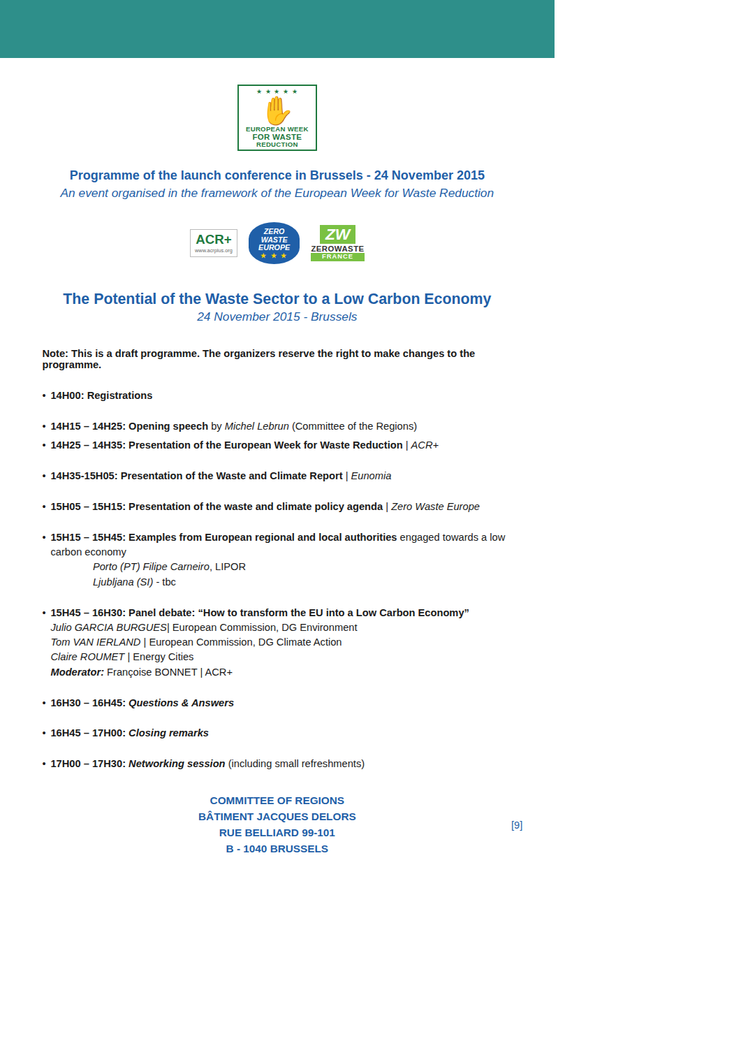★ ★ ★ ★ ★ ✋ EUROPEAN WEEKFOR WASTEREDUCTION
Programme of the launch conference in Brussels - 24 November 2015
An event organised in the framework of the European Week for Waste Reduction
ACR+ www.acrplus.org ZERO
WASTE
EUROPE ★ ★ ★ ZW ZEROWASTE FRANCE
The Potential of the Waste Sector to a Low Carbon Economy
24 November 2015 - Brussels
Note: This is a draft programme. The organizers reserve the right to make changes to the programme.
14H00: Registrations
14H15 – 14H25: Opening speech by Michel Lebrun (Committee of the Regions)
14H25 – 14H35: Presentation of the European Week for Waste Reduction | ACR+
14H35-15H05: Presentation of the Waste and Climate Report | Eunomia
15H05 – 15H15: Presentation of the waste and climate policy agenda | Zero Waste Europe
15H15 – 15H45: Examples from European regional and local authorities engaged towards a low carbon economy Porto (PT) Filipe Carneiro, LIPOR Ljubljana (SI) - tbc
15H45 – 16H30: Panel debate: “How to transform the EU into a Low Carbon Economy”
Julio GARCIA BURGUES| European Commission, DG Environment
Tom VAN IERLAND | European Commission, DG Climate Action
Claire ROUMET | Energy Cities
Moderator: Françoise BONNET | ACR+
16H30 – 16H45: Questions & Answers
16H45 – 17H00: Closing remarks
17H00 – 17H30: Networking session (including small refreshments)
COMMITTEE OF REGIONS
BÂTIMENT JACQUES DELORS
RUE BELLIARD 99-101
B - 1040 BRUSSELS
[9]